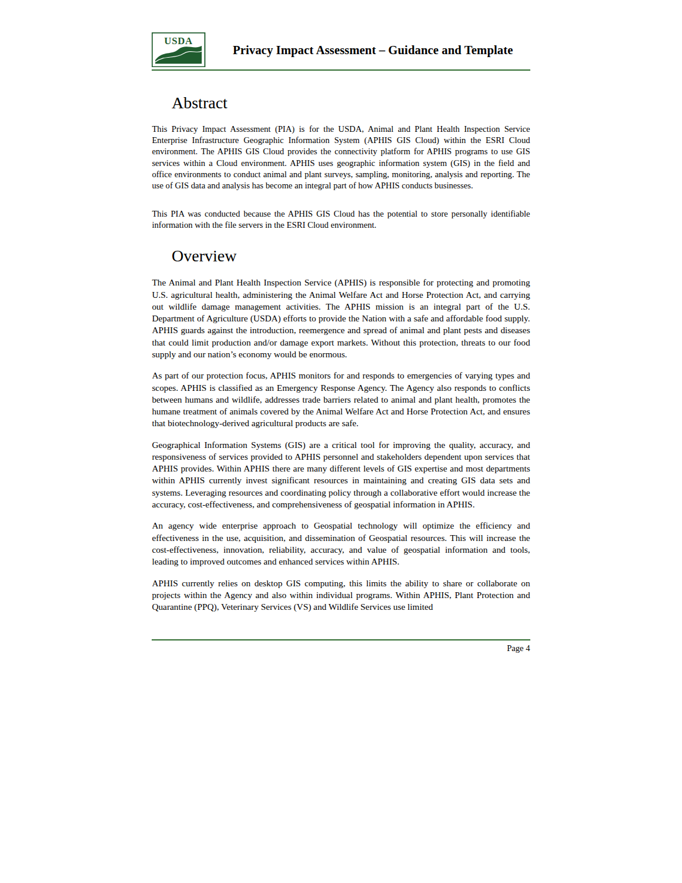USDA
Privacy Impact Assessment – Guidance and Template
Abstract
This Privacy Impact Assessment (PIA) is for the USDA, Animal and Plant Health Inspection Service Enterprise Infrastructure Geographic Information System (APHIS GIS Cloud) within the ESRI Cloud environment. The APHIS GIS Cloud provides the connectivity platform for APHIS programs to use GIS services within a Cloud environment. APHIS uses geographic information system (GIS) in the field and office environments to conduct animal and plant surveys, sampling, monitoring, analysis and reporting. The use of GIS data and analysis has become an integral part of how APHIS conducts businesses.
This PIA was conducted because the APHIS GIS Cloud has the potential to store personally identifiable information with the file servers in the ESRI Cloud environment.
Overview
The Animal and Plant Health Inspection Service (APHIS) is responsible for protecting and promoting U.S. agricultural health, administering the Animal Welfare Act and Horse Protection Act, and carrying out wildlife damage management activities. The APHIS mission is an integral part of the U.S. Department of Agriculture (USDA) efforts to provide the Nation with a safe and affordable food supply. APHIS guards against the introduction, reemergence and spread of animal and plant pests and diseases that could limit production and/or damage export markets. Without this protection, threats to our food supply and our nation’s economy would be enormous.
As part of our protection focus, APHIS monitors for and responds to emergencies of varying types and scopes. APHIS is classified as an Emergency Response Agency. The Agency also responds to conflicts between humans and wildlife, addresses trade barriers related to animal and plant health, promotes the humane treatment of animals covered by the Animal Welfare Act and Horse Protection Act, and ensures that biotechnology-derived agricultural products are safe.
Geographical Information Systems (GIS) are a critical tool for improving the quality, accuracy, and responsiveness of services provided to APHIS personnel and stakeholders dependent upon services that APHIS provides. Within APHIS there are many different levels of GIS expertise and most departments within APHIS currently invest significant resources in maintaining and creating GIS data sets and systems. Leveraging resources and coordinating policy through a collaborative effort would increase the accuracy, cost-effectiveness, and comprehensiveness of geospatial information in APHIS.
An agency wide enterprise approach to Geospatial technology will optimize the efficiency and effectiveness in the use, acquisition, and dissemination of Geospatial resources. This will increase the cost-effectiveness, innovation, reliability, accuracy, and value of geospatial information and tools, leading to improved outcomes and enhanced services within APHIS.
APHIS currently relies on desktop GIS computing, this limits the ability to share or collaborate on projects within the Agency and also within individual programs. Within APHIS, Plant Protection and Quarantine (PPQ), Veterinary Services (VS) and Wildlife Services use limited
Page 4